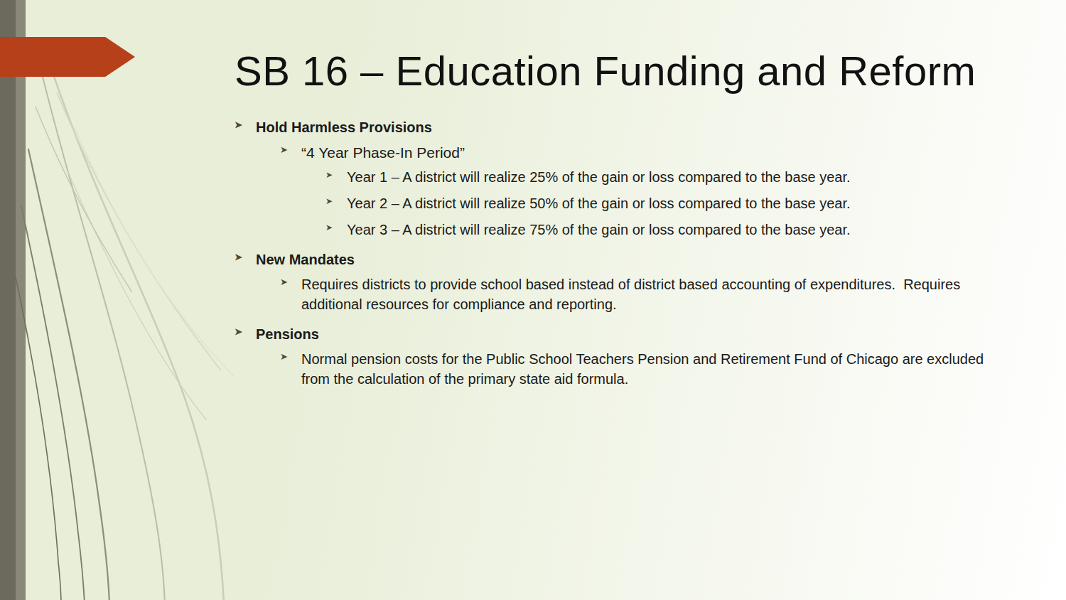SB 16 – Education Funding and Reform
Hold Harmless Provisions
“4 Year Phase-In Period”
Year 1 – A district will realize 25% of the gain or loss compared to the base year.
Year 2 – A district will realize 50% of the gain or loss compared to the base year.
Year 3 – A district will realize 75% of the gain or loss compared to the base year.
New Mandates
Requires districts to provide school based instead of district based accounting of expenditures. Requires additional resources for compliance and reporting.
Pensions
Normal pension costs for the Public School Teachers Pension and Retirement Fund of Chicago are excluded from the calculation of the primary state aid formula.